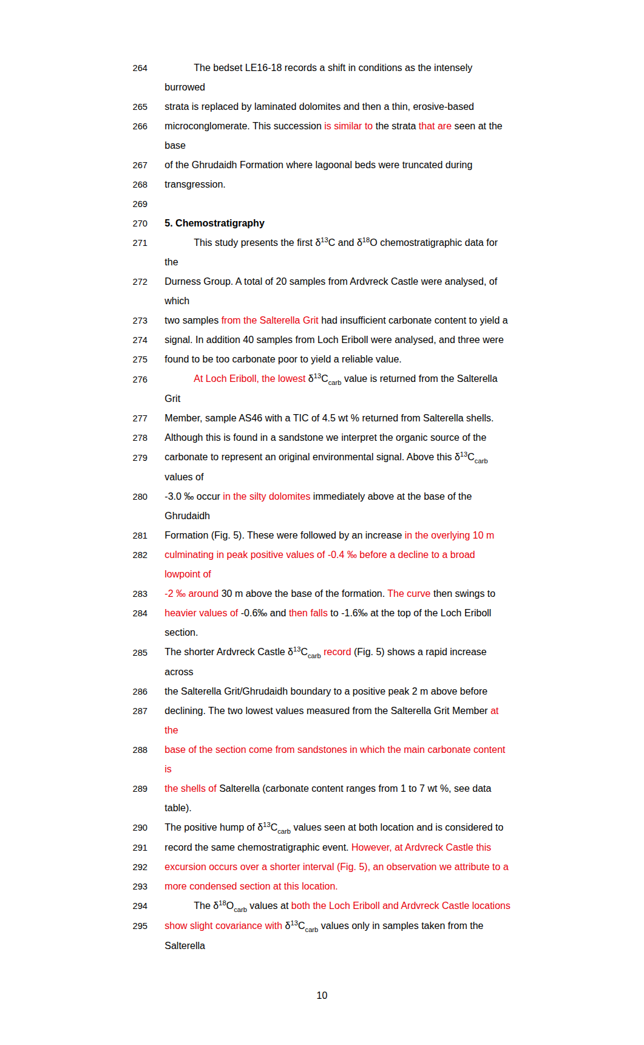264 The bedset LE16-18 records a shift in conditions as the intensely burrowed
265 strata is replaced by laminated dolomites and then a thin, erosive-based
266 microconglomerate. This succession is similar to the strata that are seen at the base
267 of the Ghrudaidh Formation where lagoonal beds were truncated during
268 transgression.
269
270
5. Chemostratigraphy
271 This study presents the first δ13C and δ18O chemostratigraphic data for the
272 Durness Group. A total of 20 samples from Ardvreck Castle were analysed, of which
273 two samples from the Salterella Grit had insufficient carbonate content to yield a
274 signal. In addition 40 samples from Loch Eriboll were analysed, and three were
275 found to be too carbonate poor to yield a reliable value.
276 At Loch Eriboll, the lowest δ13Ccarb value is returned from the Salterella Grit
277 Member, sample AS46 with a TIC of 4.5 wt % returned from Salterella shells.
278 Although this is found in a sandstone we interpret the organic source of the
279 carbonate to represent an original environmental signal. Above this δ13Ccarb values of
280-3.0 ‰ occur in the silty dolomites immediately above at the base of the Ghrudaidh
281 Formation (Fig. 5). These were followed by an increase in the overlying 10 m
282 culminating in peak positive values of -0.4 ‰ before a decline to a broad lowpoint of
283-2 ‰ around 30 m above the base of the formation. The curve then swings to
284 heavier values of -0.6‰ and then falls to -1.6‰ at the top of the Loch Eriboll section.
285 The shorter Ardvreck Castle δ13Ccarb record (Fig. 5) shows a rapid increase across
286 the Salterella Grit/Ghrudaidh boundary to a positive peak 2 m above before
287 declining. The two lowest values measured from the Salterella Grit Member at the
288 base of the section come from sandstones in which the main carbonate content is
289 the shells of Salterella (carbonate content ranges from 1 to 7 wt %, see data table).
290 The positive hump of δ13Ccarb values seen at both location and is considered to
291 record the same chemostratigraphic event. However, at Ardvreck Castle this
292 excursion occurs over a shorter interval (Fig. 5), an observation we attribute to a
293 more condensed section at this location.
294 The δ18Ocarb values at both the Loch Eriboll and Ardvreck Castle locations
295 show slight covariance with δ13Ccarb values only in samples taken from the Salterella
10